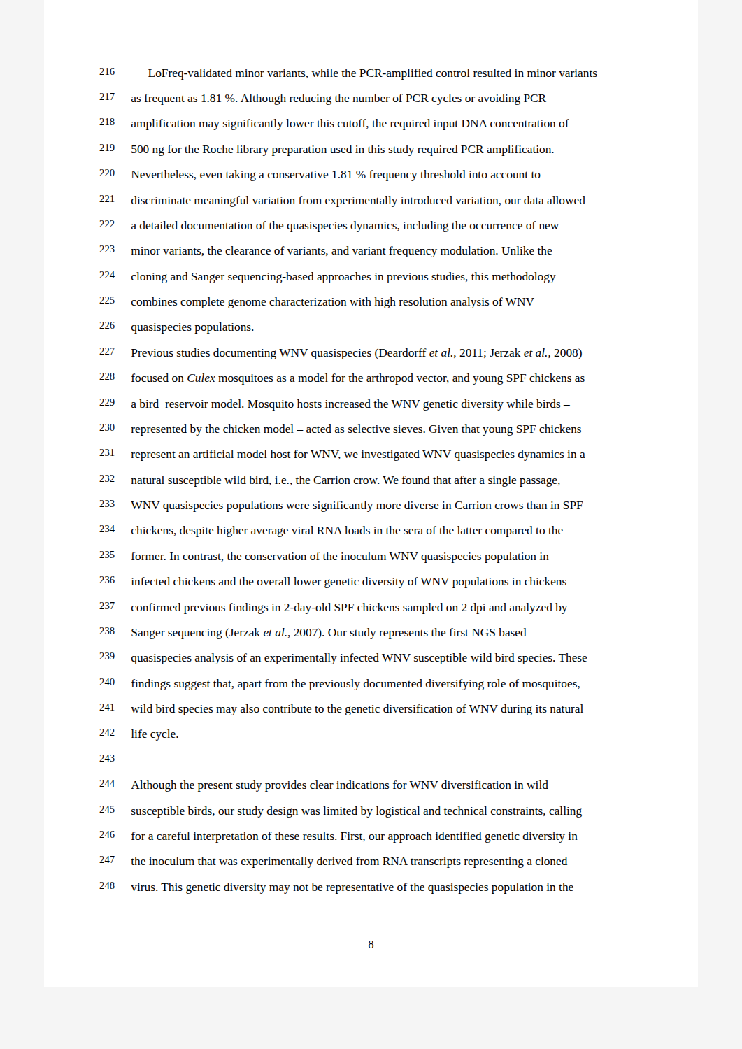LoFreq-validated minor variants, while the PCR-amplified control resulted in minor variants
as frequent as 1.81 %. Although reducing the number of PCR cycles or avoiding PCR
amplification may significantly lower this cutoff, the required input DNA concentration of
500 ng for the Roche library preparation used in this study required PCR amplification.
Nevertheless, even taking a conservative 1.81 % frequency threshold into account to
discriminate meaningful variation from experimentally introduced variation, our data allowed
a detailed documentation of the quasispecies dynamics, including the occurrence of new
minor variants, the clearance of variants, and variant frequency modulation. Unlike the
cloning and Sanger sequencing-based approaches in previous studies, this methodology
combines complete genome characterization with high resolution analysis of WNV
quasispecies populations.
Previous studies documenting WNV quasispecies (Deardorff et al., 2011; Jerzak et al., 2008)
focused on Culex mosquitoes as a model for the arthropod vector, and young SPF chickens as
a bird reservoir model. Mosquito hosts increased the WNV genetic diversity while birds –
represented by the chicken model – acted as selective sieves. Given that young SPF chickens
represent an artificial model host for WNV, we investigated WNV quasispecies dynamics in a
natural susceptible wild bird, i.e., the Carrion crow. We found that after a single passage,
WNV quasispecies populations were significantly more diverse in Carrion crows than in SPF
chickens, despite higher average viral RNA loads in the sera of the latter compared to the
former. In contrast, the conservation of the inoculum WNV quasispecies population in
infected chickens and the overall lower genetic diversity of WNV populations in chickens
confirmed previous findings in 2-day-old SPF chickens sampled on 2 dpi and analyzed by
Sanger sequencing (Jerzak et al., 2007). Our study represents the first NGS based
quasispecies analysis of an experimentally infected WNV susceptible wild bird species. These
findings suggest that, apart from the previously documented diversifying role of mosquitoes,
wild bird species may also contribute to the genetic diversification of WNV during its natural
life cycle.
Although the present study provides clear indications for WNV diversification in wild
susceptible birds, our study design was limited by logistical and technical constraints, calling
for a careful interpretation of these results. First, our approach identified genetic diversity in
the inoculum that was experimentally derived from RNA transcripts representing a cloned
virus. This genetic diversity may not be representative of the quasispecies population in the
8